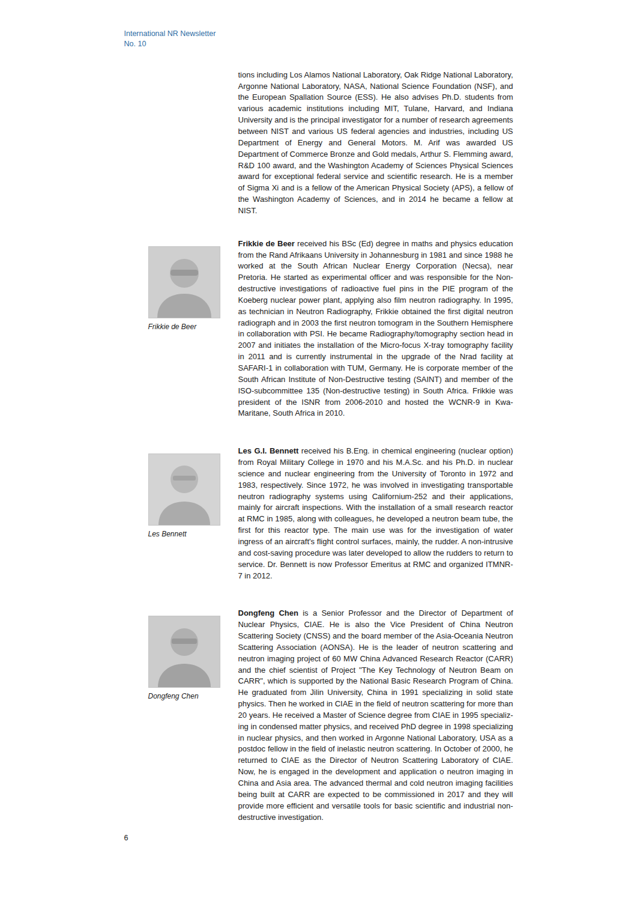International NR Newsletter
No. 10
tions including Los Alamos National Laboratory, Oak Ridge National Laboratory, Argonne National Laboratory, NASA, National Science Foundation (NSF), and the European Spallation Source (ESS). He also advises Ph.D. students from various academic institutions including MIT, Tulane, Harvard, and Indiana University and is the principal investigator for a number of research agreements between NIST and various US federal agencies and industries, including US Department of Energy and General Motors. M. Arif was awarded US Department of Commerce Bronze and Gold medals, Arthur S. Flemming award, R&D 100 award, and the Washington Academy of Sciences Physical Sciences award for exceptional federal service and scientific research. He is a member of Sigma Xi and is a fellow of the American Physical Society (APS), a fellow of the Washington Academy of Sciences, and in 2014 he became a fellow at NIST.
Frikkie de Beer
Frikkie de Beer received his BSc (Ed) degree in maths and physics education from the Rand Afrikaans University in Johannesburg in 1981 and since 1988 he worked at the South African Nuclear Energy Corporation (Necsa), near Pretoria. He started as experimental officer and was responsible for the Non-destructive investigations of radioactive fuel pins in the PIE program of the Koeberg nuclear power plant, applying also film neutron radiography. In 1995, as technician in Neutron Radiography, Frikkie obtained the first digital neutron radiograph and in 2003 the first neutron tomogram in the Southern Hemisphere in collaboration with PSI. He became Radiography/tomography section head in 2007 and initiates the installation of the Micro-focus X-tray tomography facility in 2011 and is currently instrumental in the upgrade of the Nrad facility at SAFARI-1 in collaboration with TUM, Germany. He is corporate member of the South African Institute of Non-Destructive testing (SAINT) and member of the ISO-subcommittee 135 (Non-destructive testing) in South Africa. Frikkie was president of the ISNR from 2006-2010 and hosted the WCNR-9 in Kwa-Maritane, South Africa in 2010.
Les Bennett
Les G.I. Bennett received his B.Eng. in chemical engineering (nuclear option) from Royal Military College in 1970 and his M.A.Sc. and his Ph.D. in nuclear science and nuclear engineering from the University of Toronto in 1972 and 1983, respectively. Since 1972, he was involved in investigating transportable neutron radiography systems using Californium-252 and their applications, mainly for aircraft inspections. With the installation of a small research reactor at RMC in 1985, along with colleagues, he developed a neutron beam tube, the first for this reactor type. The main use was for the investigation of water ingress of an aircraft's flight control surfaces, mainly, the rudder. A non-intrusive and cost-saving procedure was later developed to allow the rudders to return to service. Dr. Bennett is now Professor Emeritus at RMC and organized ITMNR-7 in 2012.
Dongfeng Chen
Dongfeng Chen is a Senior Professor and the Director of Department of Nuclear Physics, CIAE. He is also the Vice President of China Neutron Scattering Society (CNSS) and the board member of the Asia-Oceania Neutron Scattering Association (AONSA). He is the leader of neutron scattering and neutron imaging project of 60 MW China Advanced Research Reactor (CARR) and the chief scientist of Project "The Key Technology of Neutron Beam on CARR", which is supported by the National Basic Research Program of China. He graduated from Jilin University, China in 1991 specializing in solid state physics. Then he worked in CIAE in the field of neutron scattering for more than 20 years. He received a Master of Science degree from CIAE in 1995 specializing in condensed matter physics, and received PhD degree in 1998 specializing in nuclear physics, and then worked in Argonne National Laboratory, USA as a postdoc fellow in the field of inelastic neutron scattering. In October of 2000, he returned to CIAE as the Director of Neutron Scattering Laboratory of CIAE. Now, he is engaged in the development and application o neutron imaging in China and Asia area. The advanced thermal and cold neutron imaging facilities being built at CARR are expected to be commissioned in 2017 and they will provide more efficient and versatile tools for basic scientific and industrial non-destructive investigation.
6